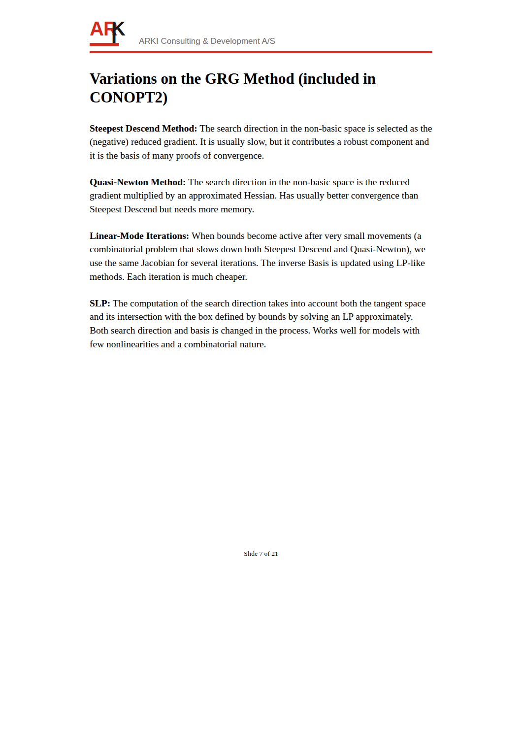AR K I
ARKI Consulting & Development A/S
Variations on the GRG Method (included in CONOPT2)
Steepest Descend Method: The search direction in the non-basic space is selected as the (negative) reduced gradient. It is usually slow, but it contributes a robust component and it is the basis of many proofs of convergence.
Quasi-Newton Method: The search direction in the non-basic space is the reduced gradient multiplied by an approximated Hessian. Has usually better convergence than Steepest Descend but needs more memory.
Linear-Mode Iterations: When bounds become active after very small movements (a combinatorial problem that slows down both Steepest Descend and Quasi-Newton), we use the same Jacobian for several iterations. The inverse Basis is updated using LP-like methods. Each iteration is much cheaper.
SLP: The computation of the search direction takes into account both the tangent space and its intersection with the box defined by bounds by solving an LP approximately. Both search direction and basis is changed in the process. Works well for models with few nonlinearities and a combinatorial nature.
Slide 7 of 21